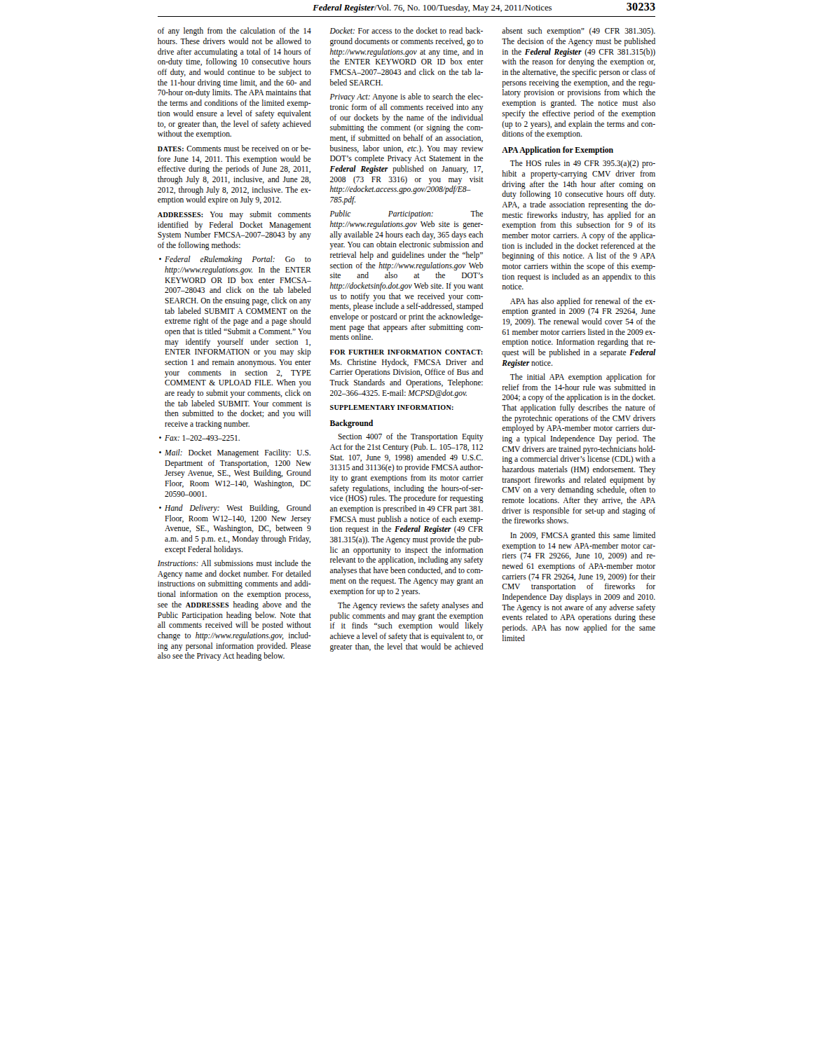Federal Register/Vol. 76, No. 100/Tuesday, May 24, 2011/Notices
30233
of any length from the calculation of the 14 hours. These drivers would not be allowed to drive after accumulating a total of 14 hours of on-duty time, following 10 consecutive hours off duty, and would continue to be subject to the 11-hour driving time limit, and the 60- and 70-hour on-duty limits. The APA maintains that the terms and conditions of the limited exemption would ensure a level of safety equivalent to, or greater than, the level of safety achieved without the exemption.
Dates: Comments must be received on or before June 14, 2011. This exemption would be effective during the periods of June 28, 2011, through July 8, 2011, inclusive, and June 28, 2012, through July 8, 2012, inclusive. The exemption would expire on July 9, 2012.
Addresses: You may submit comments identified by Federal Docket Management System Number FMCSA–2007–28043 by any of the following methods:
Federal eRulemaking Portal: Go to http://www.regulations.gov. In the ENTER KEYWORD OR ID box enter FMCSA–2007–28043 and click on the tab labeled SEARCH. On the ensuing page, click on any tab labeled SUBMIT A COMMENT on the extreme right of the page and a page should open that is titled “Submit a Comment.” You may identify yourself under section 1, ENTER INFORMATION or you may skip section 1 and remain anonymous. You enter your comments in section 2, TYPE COMMENT & UPLOAD FILE. When you are ready to submit your comments, click on the tab labeled SUBMIT. Your comment is then submitted to the docket; and you will receive a tracking number.
Fax: 1–202–493–2251.
Mail: Docket Management Facility: U.S. Department of Transportation, 1200 New Jersey Avenue, SE., West Building, Ground Floor, Room W12–140, Washington, DC 20590–0001.
Hand Delivery: West Building, Ground Floor, Room W12–140, 1200 New Jersey Avenue, SE., Washington, DC, between 9 a.m. and 5 p.m. e.t., Monday through Friday, except Federal holidays.
Instructions: All submissions must include the Agency name and docket number. For detailed instructions on submitting comments and additional information on the exemption process, see the Addresses heading above and the Public Participation heading below. Note that all comments received will be posted without change to http://www.regulations.gov, including any personal information provided. Please also see the Privacy Act heading below.
Docket: For access to the docket to read background documents or comments received, go to http://www.regulations.gov at any time, and in the ENTER KEYWORD OR ID box enter FMCSA–2007–28043 and click on the tab labeled SEARCH.
Privacy Act: Anyone is able to search the electronic form of all comments received into any of our dockets by the name of the individual submitting the comment (or signing the comment, if submitted on behalf of an association, business, labor union, etc.). You may review DOT’s complete Privacy Act Statement in the Federal Register published on January, 17, 2008 (73 FR 3316) or you may visit http://edocket.access.gpo.gov/2008/pdf/E8–785.pdf.
Public Participation: The http://www.regulations.gov Web site is generally available 24 hours each day, 365 days each year. You can obtain electronic submission and retrieval help and guidelines under the “help” section of the http://www.regulations.gov Web site and also at the DOT’s http://docketsinfo.dot.gov Web site. If you want us to notify you that we received your comments, please include a self-addressed, stamped envelope or postcard or print the acknowledgement page that appears after submitting comments online.
For Further Information Contact: Ms. Christine Hydock, FMCSA Driver and Carrier Operations Division, Office of Bus and Truck Standards and Operations, Telephone: 202–366–4325. E-mail: MCPSD@dot.gov.
Supplementary Information:
Background
Section 4007 of the Transportation Equity Act for the 21st Century (Pub. L. 105–178, 112 Stat. 107, June 9, 1998) amended 49 U.S.C. 31315 and 31136(e) to provide FMCSA authority to grant exemptions from its motor carrier safety regulations, including the hours-of-service (HOS) rules. The procedure for requesting an exemption is prescribed in 49 CFR part 381. FMCSA must publish a notice of each exemption request in the Federal Register (49 CFR 381.315(a)). The Agency must provide the public an opportunity to inspect the information relevant to the application, including any safety analyses that have been conducted, and to comment on the request. The Agency may grant an exemption for up to 2 years.
The Agency reviews the safety analyses and public comments and may grant the exemption if it finds “such exemption would likely achieve a level of safety that is equivalent to, or greater than, the level that would be achieved absent such exemption” (49 CFR 381.305). The decision of the Agency must be published in the Federal Register (49 CFR 381.315(b)) with the reason for denying the exemption or, in the alternative, the specific person or class of persons receiving the exemption, and the regulatory provision or provisions from which the exemption is granted. The notice must also specify the effective period of the exemption (up to 2 years), and explain the terms and conditions of the exemption.
APA Application for Exemption
The HOS rules in 49 CFR 395.3(a)(2) prohibit a property-carrying CMV driver from driving after the 14th hour after coming on duty following 10 consecutive hours off duty. APA, a trade association representing the domestic fireworks industry, has applied for an exemption from this subsection for 9 of its member motor carriers. A copy of the application is included in the docket referenced at the beginning of this notice. A list of the 9 APA motor carriers within the scope of this exemption request is included as an appendix to this notice.
APA has also applied for renewal of the exemption granted in 2009 (74 FR 29264, June 19, 2009). The renewal would cover 54 of the 61 member motor carriers listed in the 2009 exemption notice. Information regarding that request will be published in a separate Federal Register notice.
The initial APA exemption application for relief from the 14-hour rule was submitted in 2004; a copy of the application is in the docket. That application fully describes the nature of the pyrotechnic operations of the CMV drivers employed by APA-member motor carriers during a typical Independence Day period. The CMV drivers are trained pyro-technicians holding a commercial driver’s license (CDL) with a hazardous materials (HM) endorsement. They transport fireworks and related equipment by CMV on a very demanding schedule, often to remote locations. After they arrive, the APA driver is responsible for set-up and staging of the fireworks shows.
In 2009, FMCSA granted this same limited exemption to 14 new APA-member motor carriers (74 FR 29266, June 10, 2009) and renewed 61 exemptions of APA-member motor carriers (74 FR 29264, June 19, 2009) for their CMV transportation of fireworks for Independence Day displays in 2009 and 2010. The Agency is not aware of any adverse safety events related to APA operations during these periods. APA has now applied for the same limited